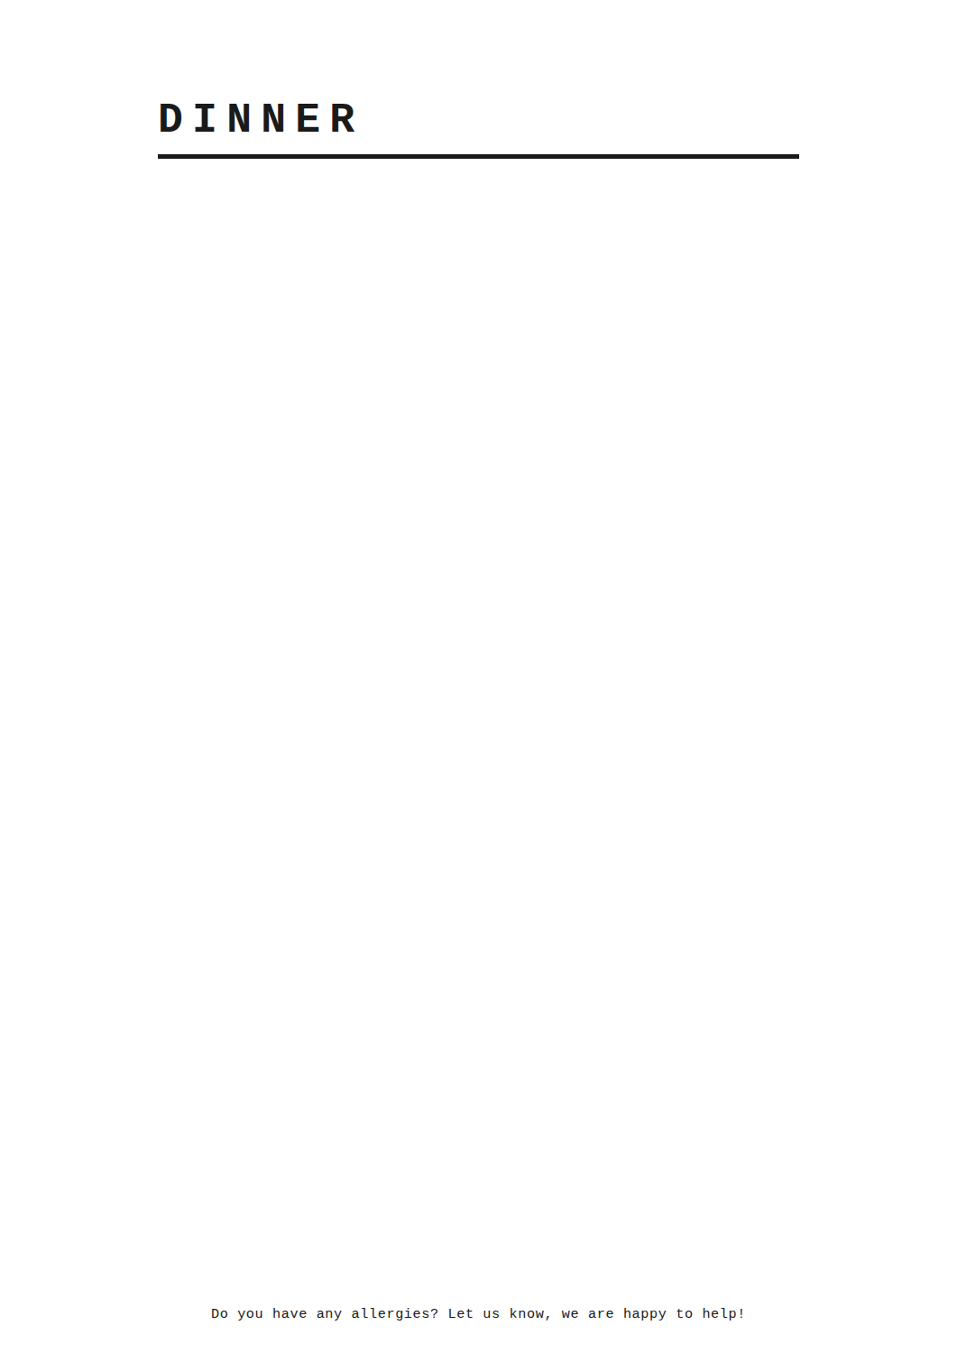DINNER
Do you have any allergies? Let us know, we are happy to help!